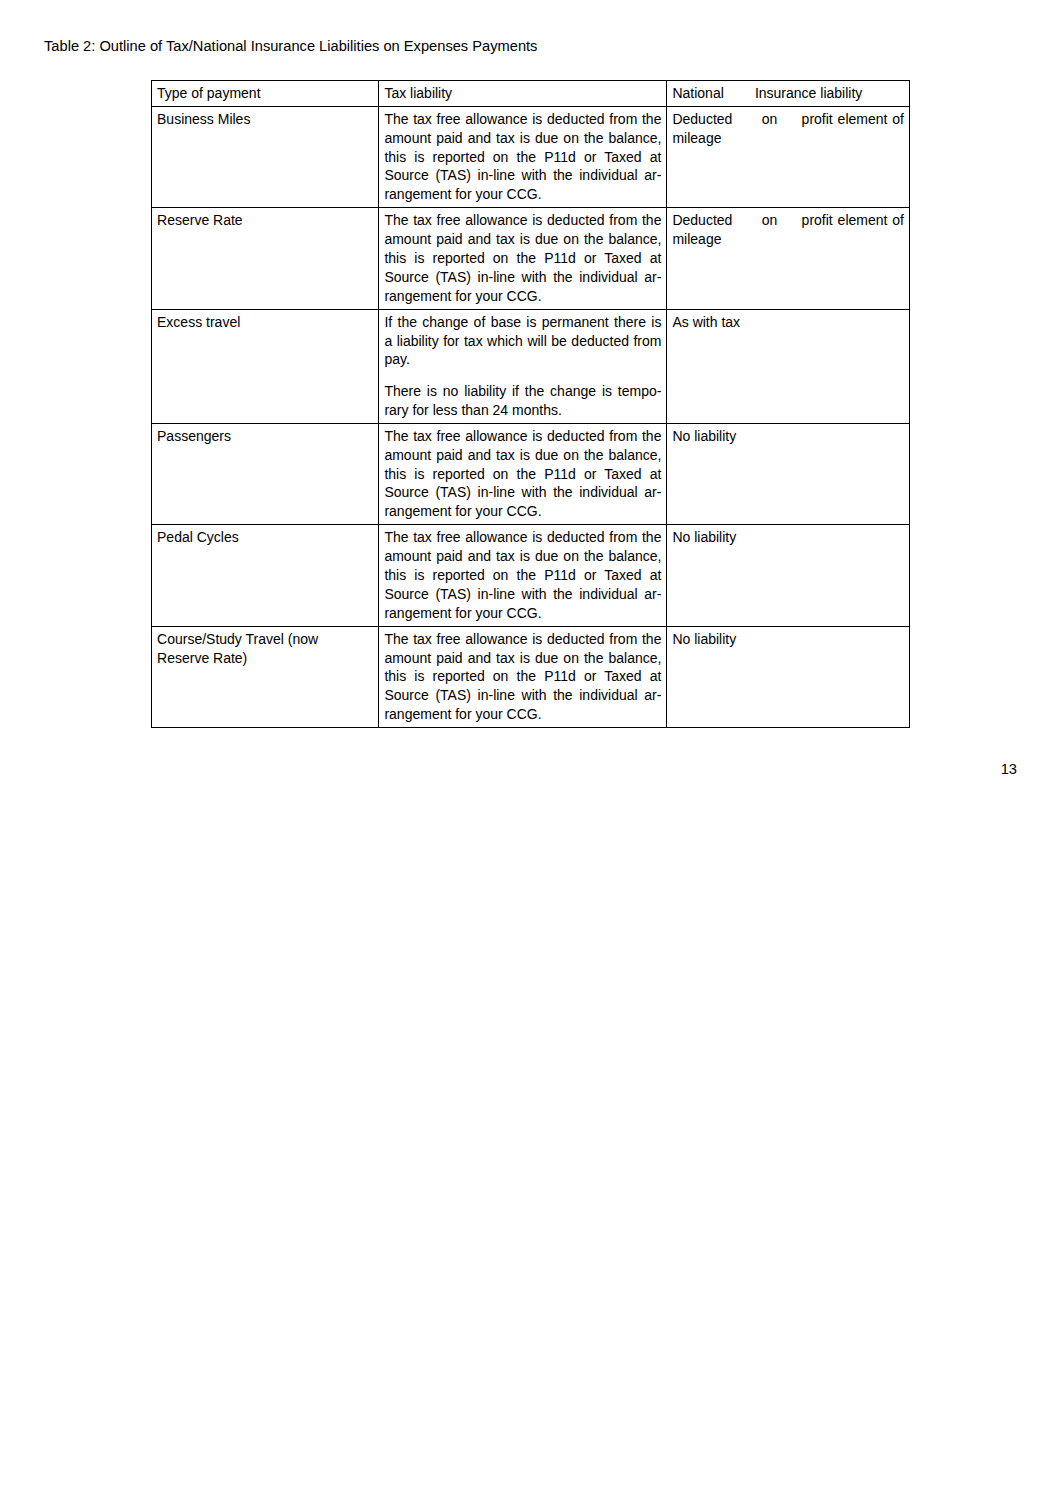Table 2: Outline of Tax/National Insurance Liabilities on Expenses Payments
| Type of payment | Tax liability | National Insurance liability |
| --- | --- | --- |
| Business Miles | The tax free allowance is deducted from the amount paid and tax is due on the balance, this is reported on the P11d or Taxed at Source (TAS) in-line with the individual arrangement for your CCG. | Deducted on profit element of mileage |
| Reserve Rate | The tax free allowance is deducted from the amount paid and tax is due on the balance, this is reported on the P11d or Taxed at Source (TAS) in-line with the individual arrangement for your CCG. | Deducted on profit element of mileage |
| Excess travel | If the change of base is permanent there is a liability for tax which will be deducted from pay. There is no liability if the change is temporary for less than 24 months. | As with tax |
| Passengers | The tax free allowance is deducted from the amount paid and tax is due on the balance, this is reported on the P11d or Taxed at Source (TAS) in-line with the individual arrangement for your CCG. | No liability |
| Pedal Cycles | The tax free allowance is deducted from the amount paid and tax is due on the balance, this is reported on the P11d or Taxed at Source (TAS) in-line with the individual arrangement for your CCG. | No liability |
| Course/Study Travel (now Reserve Rate) | The tax free allowance is deducted from the amount paid and tax is due on the balance, this is reported on the P11d or Taxed at Source (TAS) in-line with the individual arrangement for your CCG. | No liability |
13